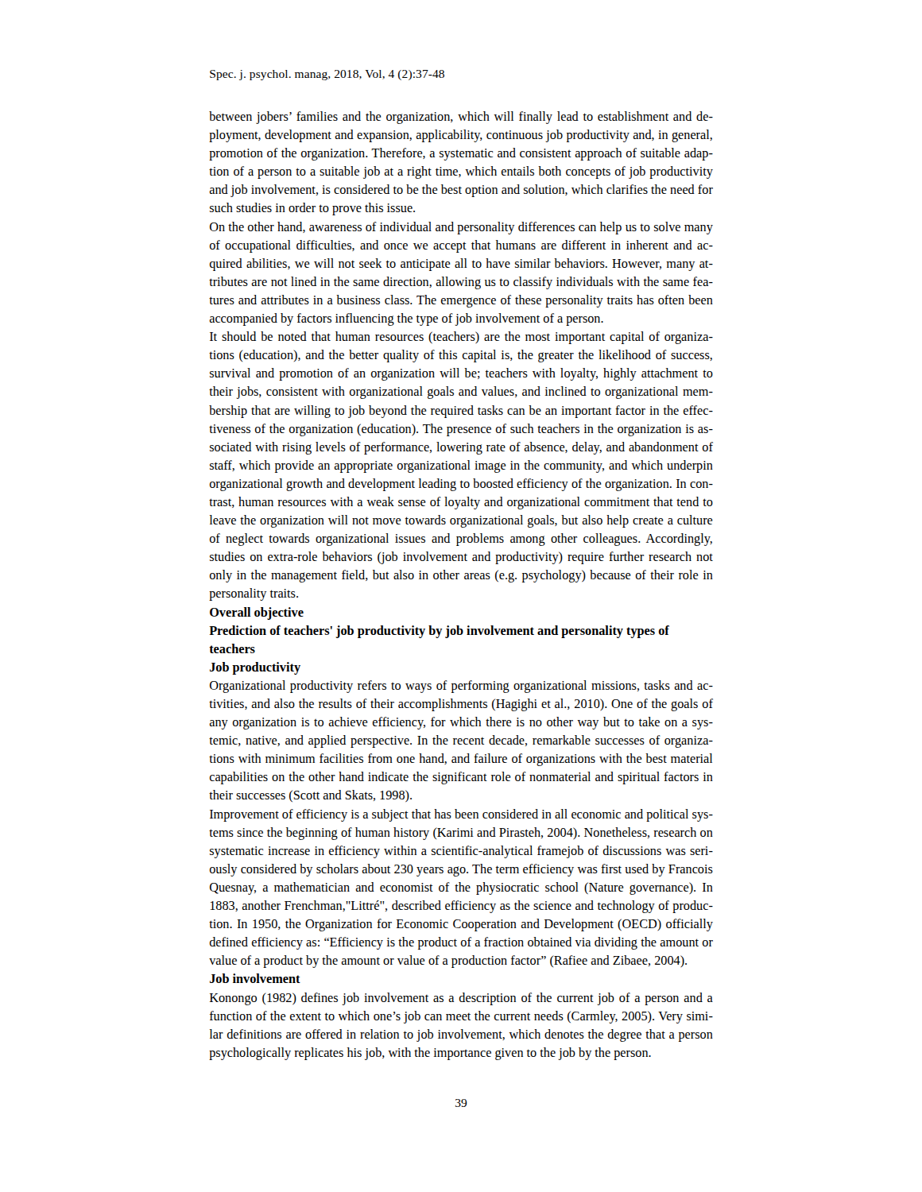Spec. j. psychol. manag, 2018, Vol, 4 (2):37-48
between jobers’ families and the organization, which will finally lead to establishment and deployment, development and expansion, applicability, continuous job productivity and, in general, promotion of the organization. Therefore, a systematic and consistent approach of suitable adaption of a person to a suitable job at a right time, which entails both concepts of job productivity and job involvement, is considered to be the best option and solution, which clarifies the need for such studies in order to prove this issue.
On the other hand, awareness of individual and personality differences can help us to solve many of occupational difficulties, and once we accept that humans are different in inherent and acquired abilities, we will not seek to anticipate all to have similar behaviors. However, many attributes are not lined in the same direction, allowing us to classify individuals with the same features and attributes in a business class. The emergence of these personality traits has often been accompanied by factors influencing the type of job involvement of a person.
It should be noted that human resources (teachers) are the most important capital of organizations (education), and the better quality of this capital is, the greater the likelihood of success, survival and promotion of an organization will be; teachers with loyalty, highly attachment to their jobs, consistent with organizational goals and values, and inclined to organizational membership that are willing to job beyond the required tasks can be an important factor in the effectiveness of the organization (education). The presence of such teachers in the organization is associated with rising levels of performance, lowering rate of absence, delay, and abandonment of staff, which provide an appropriate organizational image in the community, and which underpin organizational growth and development leading to boosted efficiency of the organization. In contrast, human resources with a weak sense of loyalty and organizational commitment that tend to leave the organization will not move towards organizational goals, but also help create a culture of neglect towards organizational issues and problems among other colleagues. Accordingly, studies on extra-role behaviors (job involvement and productivity) require further research not only in the management field, but also in other areas (e.g. psychology) because of their role in personality traits.
Overall objective
Prediction of teachers' job productivity by job involvement and personality types of teachers
Job productivity
Organizational productivity refers to ways of performing organizational missions, tasks and activities, and also the results of their accomplishments (Hagighi et al., 2010). One of the goals of any organization is to achieve efficiency, for which there is no other way but to take on a systemic, native, and applied perspective. In the recent decade, remarkable successes of organizations with minimum facilities from one hand, and failure of organizations with the best material capabilities on the other hand indicate the significant role of nonmaterial and spiritual factors in their successes (Scott and Skats, 1998).
Improvement of efficiency is a subject that has been considered in all economic and political systems since the beginning of human history (Karimi and Pirasteh, 2004). Nonetheless, research on systematic increase in efficiency within a scientific-analytical framejob of discussions was seriously considered by scholars about 230 years ago. The term efficiency was first used by Francois Quesnay, a mathematician and economist of the physiocratic school (Nature governance). In 1883, another Frenchman,"Littré", described efficiency as the science and technology of production. In 1950, the Organization for Economic Cooperation and Development (OECD) officially defined efficiency as: “Efficiency is the product of a fraction obtained via dividing the amount or value of a product by the amount or value of a production factor” (Rafiee and Zibaee, 2004).
Job involvement
Konongo (1982) defines job involvement as a description of the current job of a person and a function of the extent to which one’s job can meet the current needs (Carmley, 2005). Very similar definitions are offered in relation to job involvement, which denotes the degree that a person psychologically replicates his job, with the importance given to the job by the person.
39